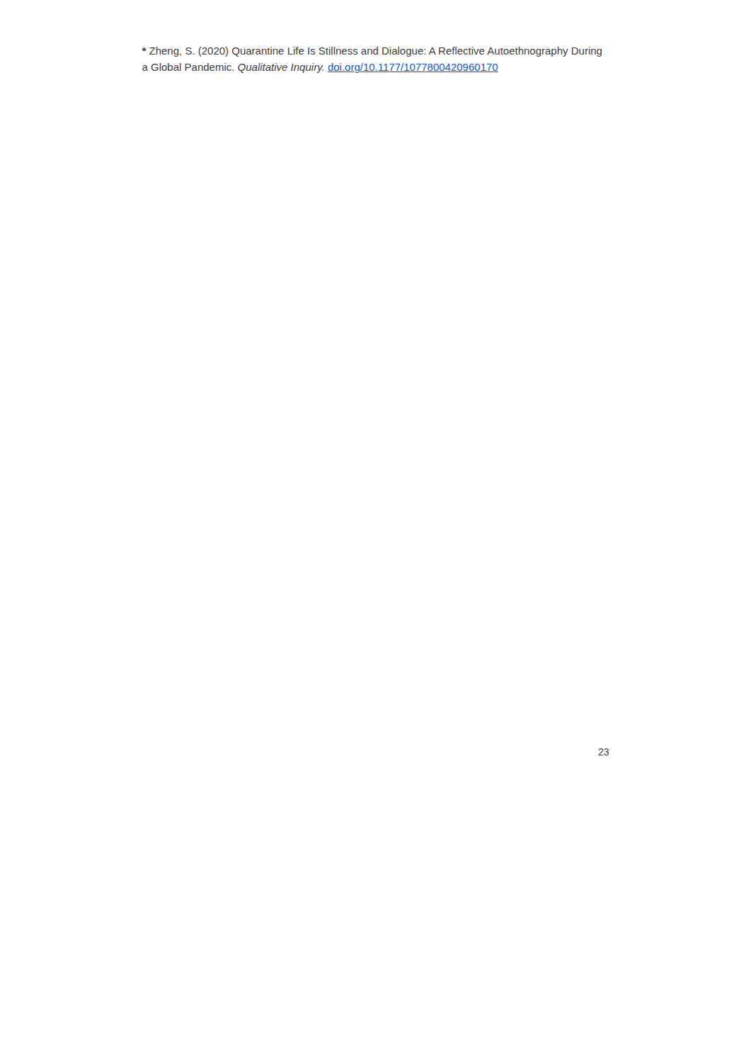* Zheng, S. (2020) Quarantine Life Is Stillness and Dialogue: A Reflective Autoethnography During a Global Pandemic. Qualitative Inquiry. doi.org/10.1177/1077800420960170
23